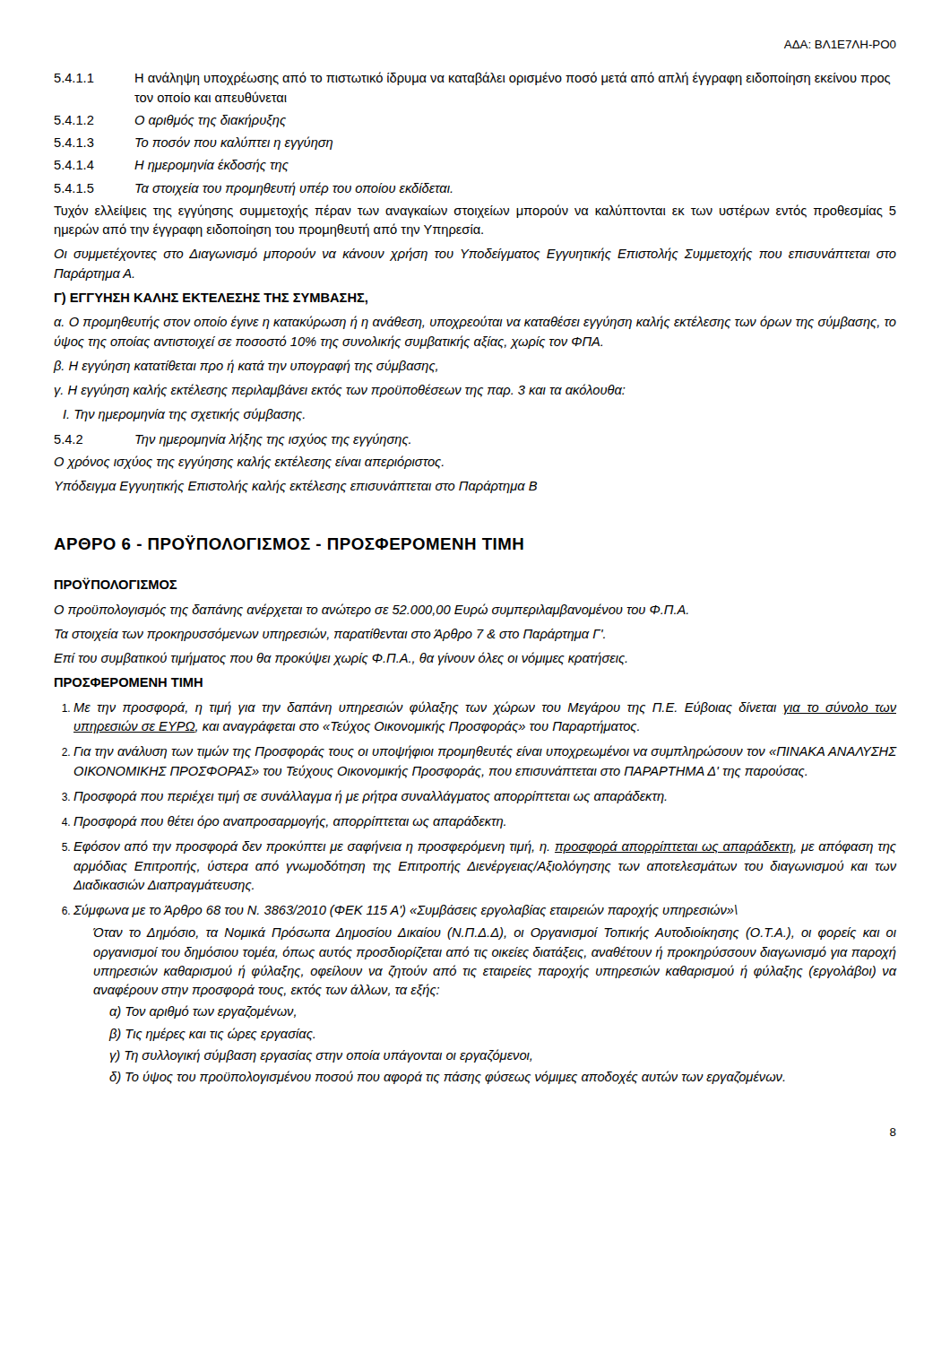ΑΔΑ: ΒΛ1Ε7ΛΗ-ΡΟ0
5.4.1.1
Η ανάληψη υποχρέωσης από το πιστωτικό ίδρυμα να καταβάλει ορισμένο ποσό μετά από απλή έγγραφη ειδοποίηση εκείνου προς τον οποίο και απευθύνεται
5.4.1.2
Ο αριθμός της διακήρυξης
5.4.1.3
Το ποσόν που καλύπτει η εγγύηση
5.4.1.4
Η ημερομηνία έκδοσής της
5.4.1.5
Τα στοιχεία του προμηθευτή υπέρ του οποίου εκδίδεται.
Τυχόν ελλείψεις της εγγύησης συμμετοχής πέραν των αναγκαίων στοιχείων μπορούν να καλύπτονται εκ των υστέρων εντός προθεσμίας 5 ημερών από την έγγραφη ειδοποίηση του προμηθευτή από την Υπηρεσία.
Οι συμμετέχοντες στο Διαγωνισμό μπορούν να κάνουν χρήση του Υποδείγματος Εγγυητικής Επιστολής Συμμετοχής που επισυνάπτεται στο Παράρτημα Α.
Γ) ΕΓΓΥΗΣΗ ΚΑΛΗΣ ΕΚΤΕΛΕΣΗΣ ΤΗΣ ΣΥΜΒΑΣΗΣ,
α. Ο προμηθευτής στον οποίο έγινε η κατακύρωση ή η ανάθεση, υποχρεούται να καταθέσει εγγύηση καλής εκτέλεσης των όρων της σύμβασης, το ύψος της οποίας αντιστοιχεί σε ποσοστό 10% της συνολικής συμβατικής αξίας, χωρίς τον ΦΠΑ.
β. Η εγγύηση κατατίθεται προ ή κατά την υπογραφή της σύμβασης,
γ. Η εγγύηση καλής εκτέλεσης περιλαμβάνει εκτός των προϋποθέσεων της παρ. 3 και τα ακόλουθα:
Ι. Την ημερομηνία της σχετικής σύμβασης.
5.4.2
Την ημερομηνία λήξης της ισχύος της εγγύησης.
Ο χρόνος ισχύος της εγγύησης καλής εκτέλεσης είναι απεριόριστος.
Υπόδειγμα Εγγυητικής Επιστολής καλής εκτέλεσης επισυνάπτεται στο Παράρτημα Β
ΑΡΘΡΟ 6 - ΠΡΟΫΠΟΛΟΓΙΣΜΟΣ - ΠΡΟΣΦΕΡΟΜΕΝΗ ΤΙΜΗ
ΠΡΟΫΠΟΛΟΓΙΣΜΟΣ
Ο προϋπολογισμός της δαπάνης ανέρχεται το ανώτερο σε 52.000,00 Ευρώ συμπεριλαμβανομένου του Φ.Π.Α.
Τα στοιχεία των προκηρυσσόμενων υπηρεσιών, παρατίθενται στο Άρθρο 7 & στο Παράρτημα Γ'.
Επί του συμβατικού τιμήματος που θα προκύψει χωρίς Φ.Π.Α., θα γίνουν όλες οι νόμιμες κρατήσεις.
ΠΡΟΣΦΕΡΟΜΕΝΗ ΤΙΜΗ
Με την προσφορά, η τιμή για την δαπάνη υπηρεσιών φύλαξης των χώρων του Μεγάρου της Π.Ε. Εύβοιας δίνεται για το σύνολο των υπηρεσιών σε ΕΥΡΩ, και αναγράφεται στο «Τεύχος Οικονομικής Προσφοράς» του Παραρτήματος.
Για την ανάλυση των τιμών της Προσφοράς τους οι υποψήφιοι προμηθευτές είναι υποχρεωμένοι να συμπληρώσουν τον «ΠΙΝΑΚΑ ΑΝΑΛΥΣΗΣ ΟΙΚΟΝΟΜΙΚΗΣ ΠΡΟΣΦΟΡΑΣ» του Τεύχους Οικονομικής Προσφοράς, που επισυνάπτεται στο ΠΑΡΑΡΤΗΜΑ Δ' της παρούσας.
Προσφορά που περιέχει τιμή σε συνάλλαγμα ή με ρήτρα συναλλάγματος απορρίπτεται ως απαράδεκτη.
Προσφορά που θέτει όρο αναπροσαρμογής, απορρίπτεται ως απαράδεκτη.
Εφόσον από την προσφορά δεν προκύπτει με σαφήνεια η προσφερόμενη τιμή, η. προσφορά απορρίπτεται ως απαράδεκτη, με απόφαση της αρμόδιας Επιτροπής, ύστερα από γνωμοδότηση της Επιτροπής Διενέργειας/Αξιολόγησης των αποτελεσμάτων του διαγωνισμού και των Διαδικασιών Διαπραγμάτευσης.
Σύμφωνα με το Άρθρο 68 του Ν. 3863/2010 (ΦΕΚ 115 Α') «Συμβάσεις εργολαβίας εταιρειών παροχής υπηρεσιών»\
Όταν το Δημόσιο, τα Νομικά Πρόσωπα Δημοσίου Δικαίου (Ν.Π.Δ.Δ), οι Οργανισμοί Τοπικής Αυτοδιοίκησης (Ο.Τ.Α.), οι φορείς και οι οργανισμοί του δημόσιου τομέα, όπως αυτός προσδιορίζεται από τις οικείες διατάξεις, αναθέτουν ή προκηρύσσουν διαγωνισμό για παροχή υπηρεσιών καθαρισμού ή φύλαξης, οφείλουν να ζητούν από τις εταιρείες παροχής υπηρεσιών καθαρισμού ή φύλαξης (εργολάβοι) να αναφέρουν στην προσφορά τους, εκτός των άλλων, τα εξής:
α) Τον αριθμό των εργαζομένων,
β) Τις ημέρες και τις ώρες εργασίας.
γ) Τη συλλογική σύμβαση εργασίας στην οποία υπάγονται οι εργαζόμενοι,
δ) Το ύψος του προϋπολογισμένου ποσού που αφορά τις πάσης φύσεως νόμιμες αποδοχές αυτών των εργαζομένων.
8